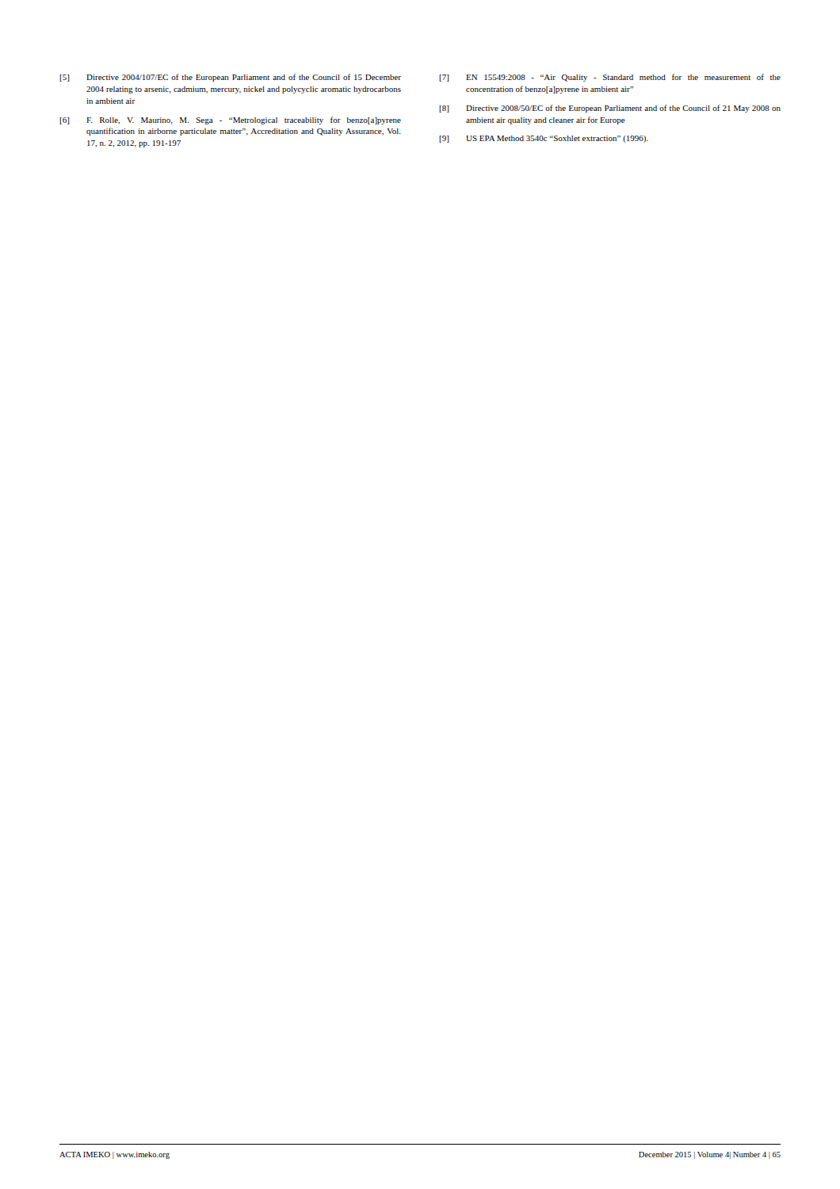[5] Directive 2004/107/EC of the European Parliament and of the Council of 15 December 2004 relating to arsenic, cadmium, mercury, nickel and polycyclic aromatic hydrocarbons in ambient air
[6] F. Rolle, V. Maurino, M. Sega - “Metrological traceability for benzo[a]pyrene quantification in airborne particulate matter”, Accreditation and Quality Assurance, Vol. 17, n. 2, 2012, pp. 191-197
[7] EN 15549:2008 - “Air Quality - Standard method for the measurement of the concentration of benzo[a]pyrene in ambient air”
[8] Directive 2008/50/EC of the European Parliament and of the Council of 21 May 2008 on ambient air quality and cleaner air for Europe
[9] US EPA Method 3540c “Soxhlet extraction” (1996).
ACTA IMEKO | www.imeko.org
December 2015 | Volume 4| Number 4 | 65